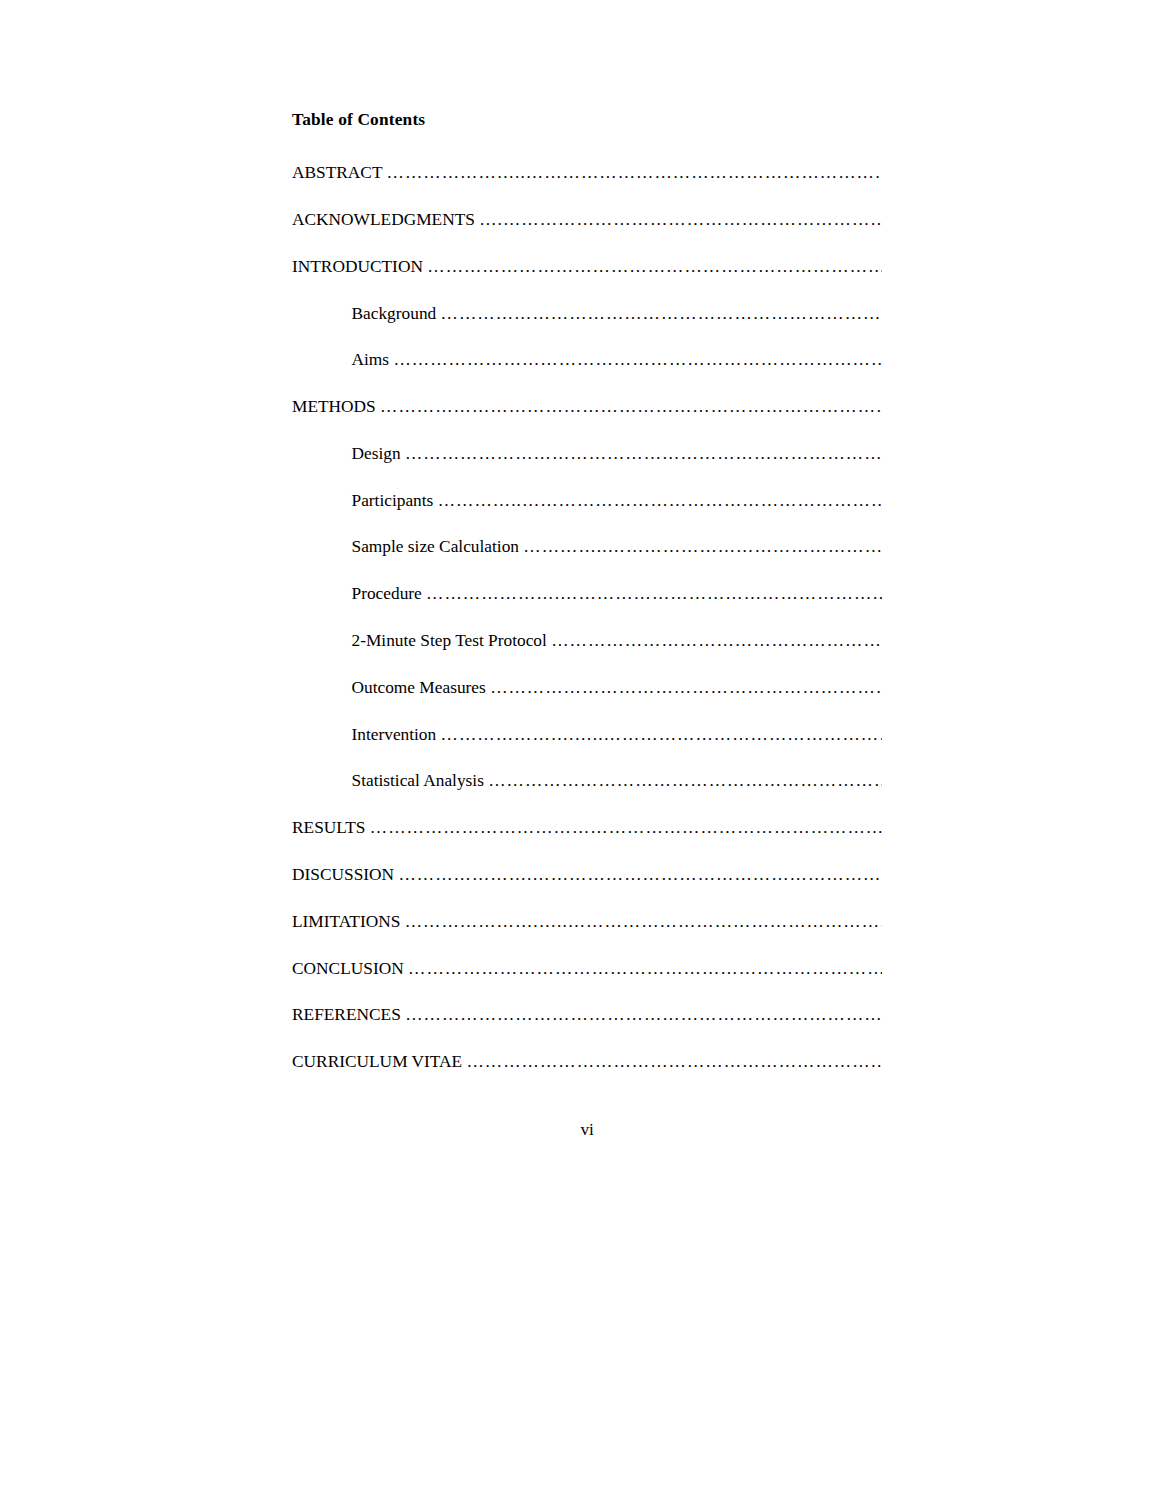Table of Contents
ABSTRACT …………………..…………………………………………………………….. iii
ACKNOWLEDGMENTS ….………………………………………………………………....... v
INTRODUCTION …………………………………………………………………………………. 1
Background ………………………………………………………………………………… 1
Aims ………………………………………………………………………………….... 4
METHODS ………………………………………………………………………………… 5
Design ……………………………………………………………………………… 5
Participants …………..………………………………………………………………... 5
Sample size Calculation …………..……………………………………………………… 5
Procedure ………………….…………………………………………………………….. 6
2-Minute Step Test Protocol ……………………………………………………………...... 6
Outcome Measures ……………………………………………………………………… 7
Intervention ………………….…..…………………………………………………….. 8
Statistical Analysis ……………………………………………………………………… 9
RESULTS ………………………………………………………………………………… 10
DISCUSSION ………………….………………………………………………………………. 15
LIMITATIONS ………………….…..…………………………………………………….. 17
CONCLUSION ………………………………………………………………………………… 18
REFERENCES ………………………………………………………………………………… 19
CURRICULUM VITAE ………………………………………………………………….. 22
vi